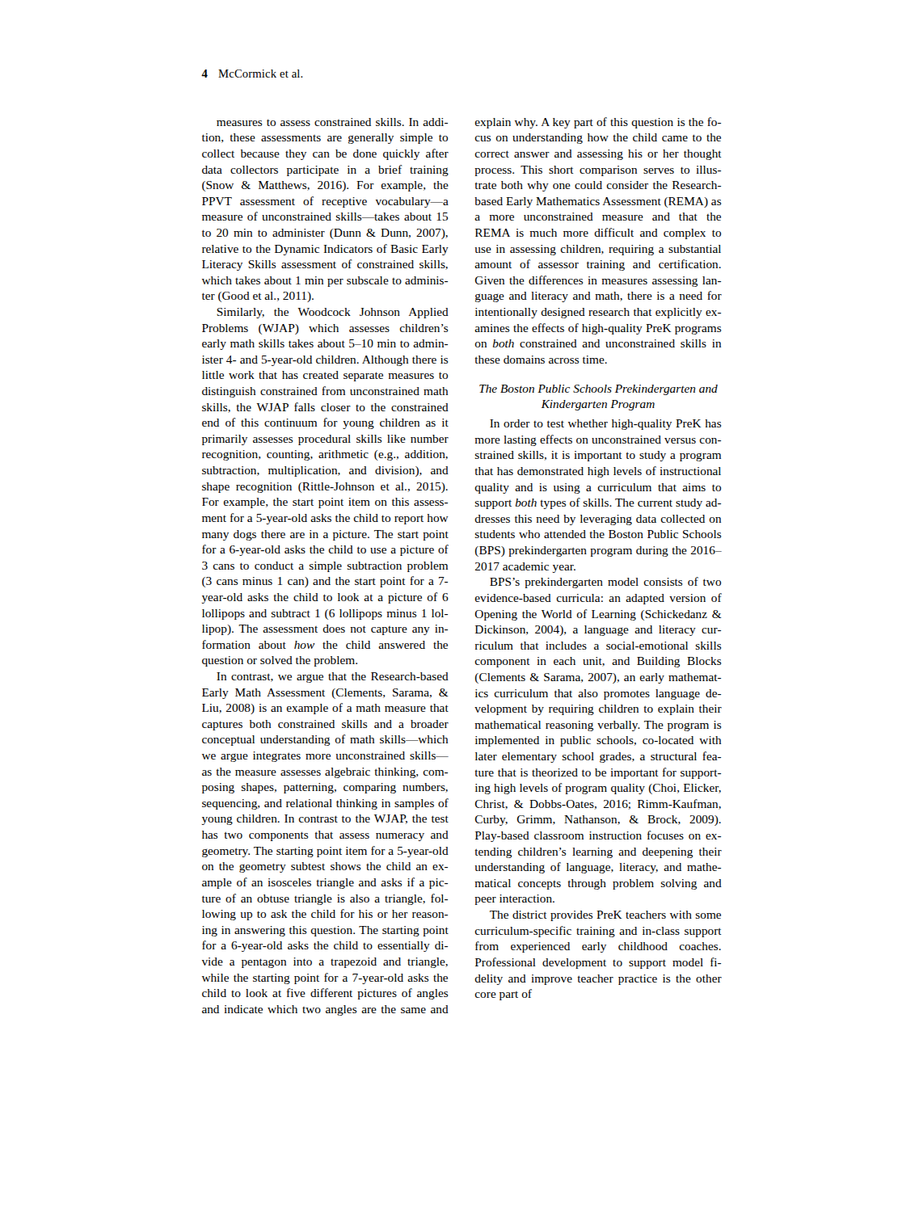4 McCormick et al.
measures to assess constrained skills. In addition, these assessments are generally simple to collect because they can be done quickly after data collectors participate in a brief training (Snow & Matthews, 2016). For example, the PPVT assessment of receptive vocabulary—a measure of unconstrained skills—takes about 15 to 20 min to administer (Dunn & Dunn, 2007), relative to the Dynamic Indicators of Basic Early Literacy Skills assessment of constrained skills, which takes about 1 min per subscale to administer (Good et al., 2011).
Similarly, the Woodcock Johnson Applied Problems (WJAP) which assesses children’s early math skills takes about 5–10 min to administer 4- and 5-year-old children. Although there is little work that has created separate measures to distinguish constrained from unconstrained math skills, the WJAP falls closer to the constrained end of this continuum for young children as it primarily assesses procedural skills like number recognition, counting, arithmetic (e.g., addition, subtraction, multiplication, and division), and shape recognition (Rittle-Johnson et al., 2015). For example, the start point item on this assessment for a 5-year-old asks the child to report how many dogs there are in a picture. The start point for a 6-year-old asks the child to use a picture of 3 cans to conduct a simple subtraction problem (3 cans minus 1 can) and the start point for a 7-year-old asks the child to look at a picture of 6 lollipops and subtract 1 (6 lollipops minus 1 lollipop). The assessment does not capture any information about how the child answered the question or solved the problem.
In contrast, we argue that the Research-based Early Math Assessment (Clements, Sarama, & Liu, 2008) is an example of a math measure that captures both constrained skills and a broader conceptual understanding of math skills—which we argue integrates more unconstrained skills—as the measure assesses algebraic thinking, composing shapes, patterning, comparing numbers, sequencing, and relational thinking in samples of young children. In contrast to the WJAP, the test has two components that assess numeracy and geometry. The starting point item for a 5-year-old on the geometry subtest shows the child an example of an isosceles triangle and asks if a picture of an obtuse triangle is also a triangle, following up to ask the child for his or her reasoning in answering this question. The starting point for a 6-year-old asks the child to essentially divide a pentagon into a trapezoid and triangle, while the starting point for a 7-year-old asks the child to look at five different pictures of angles and indicate which two angles are the same and explain why. A key part of this question is the focus on understanding how the child came to the correct answer and assessing his or her thought process. This short comparison serves to illustrate both why one could consider the Research-based Early Mathematics Assessment (REMA) as a more unconstrained measure and that the REMA is much more difficult and complex to use in assessing children, requiring a substantial amount of assessor training and certification. Given the differences in measures assessing language and literacy and math, there is a need for intentionally designed research that explicitly examines the effects of high-quality PreK programs on both constrained and unconstrained skills in these domains across time.
The Boston Public Schools Prekindergarten and Kindergarten Program
In order to test whether high-quality PreK has more lasting effects on unconstrained versus constrained skills, it is important to study a program that has demonstrated high levels of instructional quality and is using a curriculum that aims to support both types of skills. The current study addresses this need by leveraging data collected on students who attended the Boston Public Schools (BPS) prekindergarten program during the 2016–2017 academic year.
BPS’s prekindergarten model consists of two evidence-based curricula: an adapted version of Opening the World of Learning (Schickedanz & Dickinson, 2004), a language and literacy curriculum that includes a social-emotional skills component in each unit, and Building Blocks (Clements & Sarama, 2007), an early mathematics curriculum that also promotes language development by requiring children to explain their mathematical reasoning verbally. The program is implemented in public schools, co-located with later elementary school grades, a structural feature that is theorized to be important for supporting high levels of program quality (Choi, Elicker, Christ, & Dobbs-Oates, 2016; Rimm-Kaufman, Curby, Grimm, Nathanson, & Brock, 2009). Play-based classroom instruction focuses on extending children’s learning and deepening their understanding of language, literacy, and mathematical concepts through problem solving and peer interaction.
The district provides PreK teachers with some curriculum-specific training and in-class support from experienced early childhood coaches. Professional development to support model fidelity and improve teacher practice is the other core part of